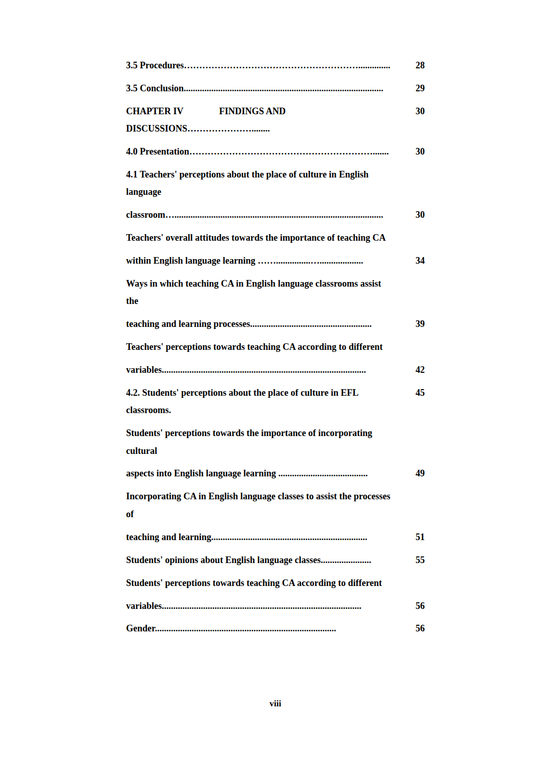| 3.5 Procedures………………………………………………….............. | 28 |
| 3.5 Conclusion....................................................................................... | 29 |
| CHAPTER IV FINDINGS AND DISCUSSIONS…………………........ | 30 |
| 4.0 Presentation……………………………………………………....... | 30 |
| 4.1 Teachers' perceptions about the place of culture in English language | |
| classroom…........................................................................................... | 30 |
| Teachers' overall attitudes towards the importance of teaching CA | |
| within English language learning ……...............…................... | 34 |
| Ways in which teaching CA in English language classrooms assist the | |
| teaching and learning processes..................................................... | 39 |
| Teachers' perceptions towards teaching CA according to different | |
| variables......................................................................................... | 42 |
| 4.2. Students' perceptions about the place of culture in EFL classrooms. | 45 |
| Students' perceptions towards the importance of incorporating cultural | |
| aspects into English language learning ....................................... | 49 |
| Incorporating CA in English language classes to assist the processes of | |
| teaching and learning.................................................................... | 51 |
| Students' opinions about English language classes...................... | 55 |
| Students' perceptions towards teaching CA according to different | |
| variables....................................................................................... | 56 |
| Gender............................................................................... | 56 |
viii